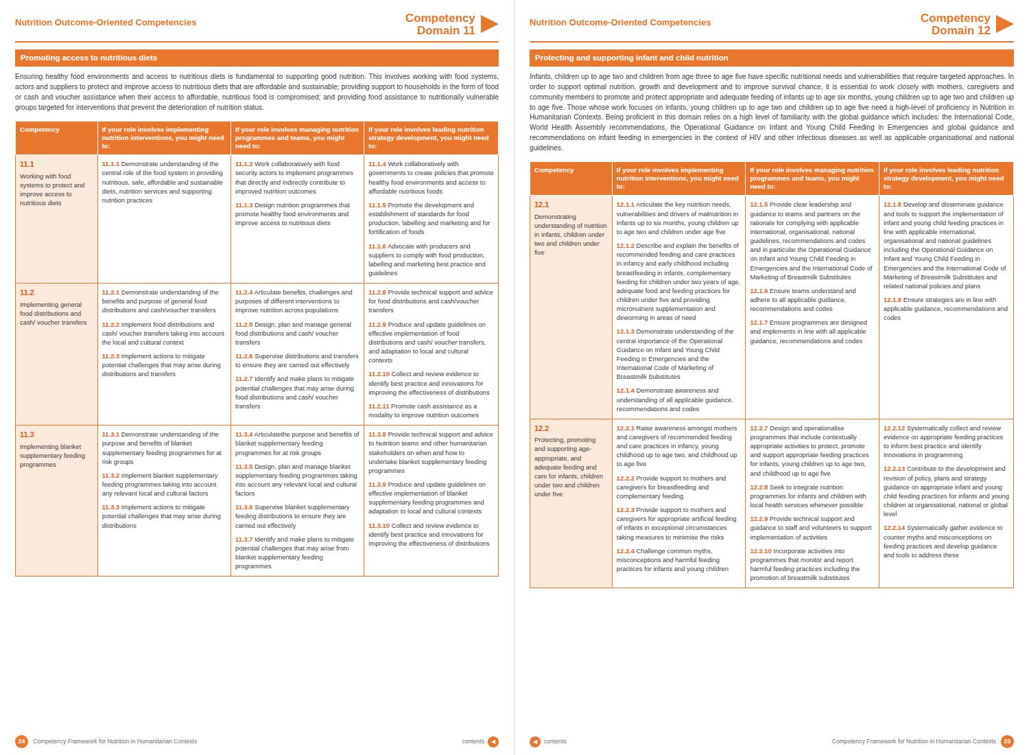Nutrition Outcome-Oriented Competencies
Competency Domain 11
Promoting access to nutritious diets
Ensuring healthy food environments and access to nutritious diets is fundamental to supporting good nutrition. This involves working with food systems, actors and suppliers to protect and improve access to nutritious diets that are affordable and sustainable; providing support to households in the form of food or cash and voucher assistance when their access to affordable, nutritious food is compromised; and providing food assistance to nutritionally vulnerable groups targeted for interventions that prevent the deterioration of nutrition status.
| Competency | If your role involves implementing nutrition interventions, you might need to: | If your role involves managing nutrition programmes and teams, you might need to: | If your role involves leading nutrition strategy development, you might need to: |
| --- | --- | --- | --- |
| 11.1 Working with food systems to protect and improve access to nutritious diets | 11.1.1 Demonstrate understanding of the central role of the food system in providing nutritious, safe, affordable and sustainable diets, nutrition services and supporting nutrition practices | 11.1.2 Work collaboratively with food security actors to implement programmes that directly and indirectly contribute to improved nutrition outcomes 11.1.3 Design nutrition programmes that promote healthy food environments and improve access to nutritious diets | 11.1.4 Work collaboratively with governments to create policies that promote healthy food environments and access to affordable nutritious foods 11.1.5 Promote the development and establishment of standards for food production, labelling and marketing and for fortification of foods 11.1.6 Advocate with producers and suppliers to comply with food production, labelling and marketing best practice and guidelines |
| 11.2 Implementing general food distributions and cash/ voucher transfers | 11.2.1 Demonstrate understanding of the benefits and purpose of general food distributions and cash/voucher transfers 11.2.2 Implement food distributions and cash/ voucher transfers taking into account the local and cultural context 11.2.3 Implement actions to mitigate potential challenges that may arise during distributions and transfers | 11.2.4 Articulate benefits, challenges and purposes of different interventions to improve nutrition across populations 11.2.5 Design, plan and manage general food distributions and cash/ voucher transfers 11.2.6 Supervise distributions and transfers to ensure they are carried out effectively 11.2.7 Identify and make plans to mitigate potential challenges that may arise during food distributions and cash/ voucher transfers | 11.2.8 Provide technical support and advice for food distributions and cash/voucher transfers 11.2.9 Produce and update guidelines on effective implementation of food distributions and cash/ voucher transfers, and adaptation to local and cultural contexts 11.2.10 Collect and review evidence to identify best practice and innovations for improving the effectiveness of distributions 11.2.11 Promote cash assistance as a modality to improve nutrition outcomes |
| 11.3 Implementing blanket supplementary feeding programmes | 11.3.1 Demonstrate understanding of the purpose and benefits of blanket supplementary feeding programmes for at risk groups 11.3.2 Implement blanket supplementary feeding programmes taking into account any relevant local and cultural factors 11.3.3 Implement actions to mitigate potential challenges that may arise during distributions | 11.3.4 Articulatethe purpose and benefits of blanket supplementary feeding programmes for at risk groups 11.3.5 Design, plan and manage blanket supplementary feeding programmes taking into account any relevant local and cultural factors 11.3.6 Supervise blanket supplementary feeding distributions to ensure they are carried out effectively 11.3.7 Identify and make plans to mitigate potential challenges that may arise from blanket supplementary feeding programmes | 11.3.8 Provide technical support and advice to Nutrition teams and other humanitarian stakeholders on when and how to undertake blanket supplementary feeding programmes 11.3.9 Produce and update guidelines on effective implementation of blanket supplementary feeding programmes and adaptation to local and cultural contexts 11.3.10 Collect and review evidence to identify best practice and innovations for improving the effectiveness of distributions |
24 Competency Framework for Nutrition in Humanitarian Contexts contents ◀
Nutrition Outcome-Oriented Competencies
Competency Domain 12
Protecting and supporting infant and child nutrition
Infants, children up to age two and children from age three to age five have specific nutritional needs and vulnerabilities that require targeted approaches. In order to support optimal nutrition, growth and development and to improve survival chance, it is essential to work closely with mothers, caregivers and community members to promote and protect appropriate and adequate feeding of infants up to age six months, young children up to age two and children up to age five. Those whose work focuses on infants, young children up to age two and children up to age five need a high-level of proficiency in Nutrition in Humanitarian Contexts. Being proficient in this domain relies on a high level of familiarity with the global guidance which includes: the International Code, World Health Assembly recommendations, the Operational Guidance on Infant and Young Child Feeding in Emergencies and global guidance and recommendations on infant feeding in emergencies in the context of HIV and other infectious diseases as well as applicable organisational and national guidelines.
| Competency | If your role involves implementing nutrition interventions, you might need to: | If your role involves managing nutrition programmes and teams, you might need to: | If your role involves leading nutrition strategy development, you might need to: |
| --- | --- | --- | --- |
| 12.1 Demonstrating understanding of nutrition in infants, children under two and children under five | 12.1.1 Articulate the key nutrition needs, vulnerabilities and drivers of malnutrition in infants up to six months, young children up to age two and children under age five 12.1.2 Describe and explain the benefits of recommended feeding and care practices in infancy and early childhood including breastfeeding in infants, complementary feeding for children under two years of age, adequate food and feeding practices for children under five and providing micronutrient supplementation and deworming in areas of need 12.1.3 Demonstrate understanding of the central importance of the Operational Guidance on Infant and Young Child Feeding in Emergencies and the International Code of Marketing of Breastmilk Substitutes 12.1.4 Demonstrate awareness and understanding of all applicable guidance, recommendations and codes | 12.1.5 Provide clear leadership and guidance to teams and partners on the rationale for complying with applicable international, organisational, national guidelines, recommendations and codes and in particular the Operational Guidance on Infant and Young Child Feeding in Emergencies and the International Code of Marketing of Breastmilk Substitutes 12.1.6 Ensure teams understand and adhere to all applicable guidance, recommendations and codes 12.1.7 Ensure programmes are designed and implements in line with all applicable guidance, recommendations and codes | 12.1.8 Develop and disseminate guidance and tools to support the implementation of infant and young child feeding practices in line with applicable international, organisational and national guidelines including the Operational Guidance on Infant and Young Child Feeding in Emergencies and the International Code of Marketing of Breastmilk Substitutes and related national policies and plans 12.1.9 Ensure strategies are in line with applicable guidance, recommendations and codes |
| 12.2 Protecting, promoting and supporting age-appropriate, and adequate feeding and care for infants, children under two and children under five | 12.2.1 Raise awareness amongst mothers and caregivers of recommended feeding and care practices in infancy, young childhood up to age two, and childhood up to age five 12.2.2 Provide support to mothers and caregivers for breastfeeding and complementary feeding 12.2.3 Provide support to mothers and caregivers for appropriate artificial feeding of infants in exceptional circumstances taking measures to minimise the risks 12.2.4 Challenge common myths, misconceptions and harmful feeding practices for infants and young children | 12.2.7 Design and operationalise programmes that include contextually appropriate activities to protect, promote and support appropriate feeding practices for infants, young children up to age two, and childhood up to age five 12.2.8 Seek to integrate nutrition programmes for infants and children with local health services whenever possible 12.2.9 Provide technical support and guidance to staff and volunteers to support implementation of activities 12.2.10 Incorporate activities into programmes that monitor and report harmful feeding practices including the promotion of breastmilk substitutes | 12.2.12 Systematically collect and review evidence on appropriate feeding practices to inform best practice and identify innovations in programming 12.2.13 Contribute to the development and revision of policy, plans and strategy guidance on appropriate infant and young child feeding practices for infants and young children at organisational, national or global level 12.2.14 Systematically gather evidence to counter myths and misconceptions on feeding practices and develop guidance and tools to address these |
◀ contents Competency Framework for Nutrition in Humanitarian Contexts 25